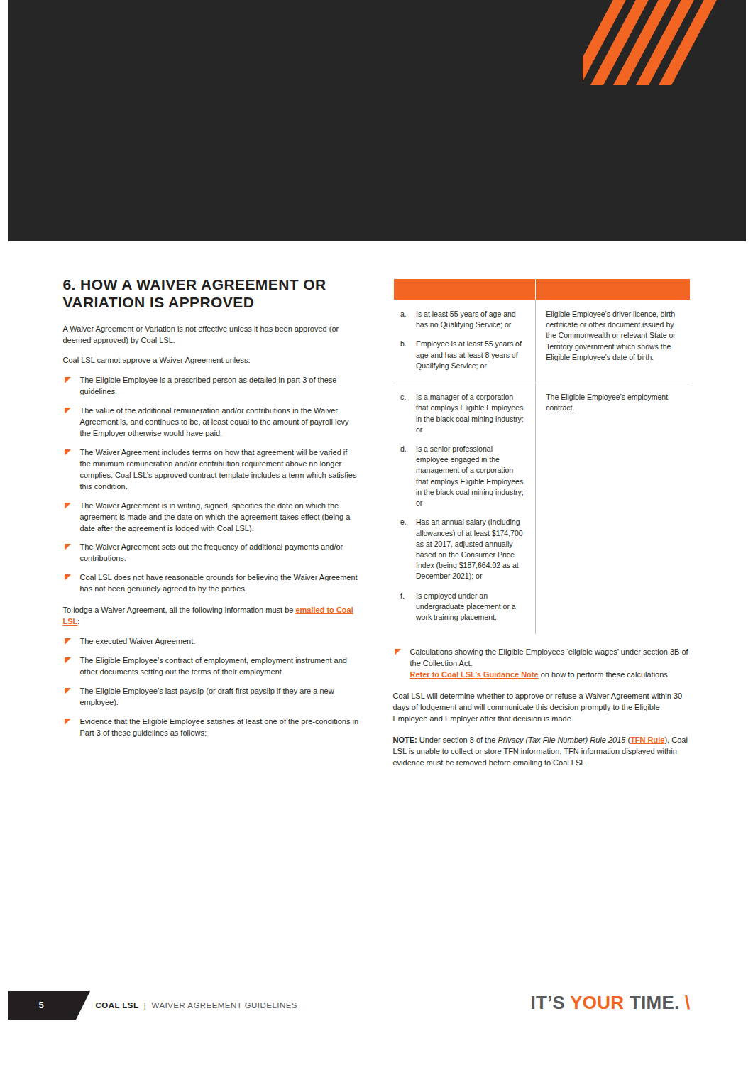6. How a Waiver Agreement or Variation is approved
A Waiver Agreement or Variation is not effective unless it has been approved (or deemed approved) by Coal LSL.
Coal LSL cannot approve a Waiver Agreement unless:
The Eligible Employee is a prescribed person as detailed in part 3 of these guidelines.
The value of the additional remuneration and/or contributions in the Waiver Agreement is, and continues to be, at least equal to the amount of payroll levy the Employer otherwise would have paid.
The Waiver Agreement includes terms on how that agreement will be varied if the minimum remuneration and/or contribution requirement above no longer complies. Coal LSL’s approved contract template includes a term which satisfies this condition.
The Waiver Agreement is in writing, signed, specifies the date on which the agreement is made and the date on which the agreement takes effect (being a date after the agreement is lodged with Coal LSL).
The Waiver Agreement sets out the frequency of additional payments and/or contributions.
Coal LSL does not have reasonable grounds for believing the Waiver Agreement has not been genuinely agreed to by the parties.
To lodge a Waiver Agreement, all the following information must be emailed to Coal LSL:
The executed Waiver Agreement.
The Eligible Employee’s contract of employment, employment instrument and other documents setting out the terms of their employment.
The Eligible Employee’s last payslip (or draft first payslip if they are a new employee).
Evidence that the Eligible Employee satisfies at least one of the pre-conditions in Part 3 of these guidelines as follows:
| Is at least 55 years of age and has no Qualifying Service; or Employee is at least 55 years of age and has at least 8 years of Qualifying Service; or | Eligible Employee’s driver licence, birth certificate or other document issued by the Commonwealth or relevant State or Territory government which shows the Eligible Employee’s date of birth. |
| Is a manager of a corporation that employs Eligible Employees in the black coal mining industry; or Is a senior professional employee engaged in the management of a corporation that employs Eligible Employees in the black coal mining industry; or Has an annual salary (including allowances) of at least $174,700 as at 2017, adjusted annually based on the Consumer Price Index (being $187,664.02 as at December 2021); or Is employed under an undergraduate placement or a work training placement. | The Eligible Employee’s employment contract. |
Calculations showing the Eligible Employees ‘eligible wages’ under section 3B of the Collection Act.
Refer to Coal LSL’s Guidance Note on how to perform these calculations.
Coal LSL will determine whether to approve or refuse a Waiver Agreement within 30 days of lodgement and will communicate this decision promptly to the Eligible Employee and Employer after that decision is made.
NOTE: Under section 8 of the Privacy (Tax File Number) Rule 2015 (TFN Rule), Coal LSL is unable to collect or store TFN information. TFN information displayed within evidence must be removed before emailing to Coal LSL.
5
COAL LSL | WAIVER AGREEMENT GUIDELINES
IT’S YOUR TIME. \